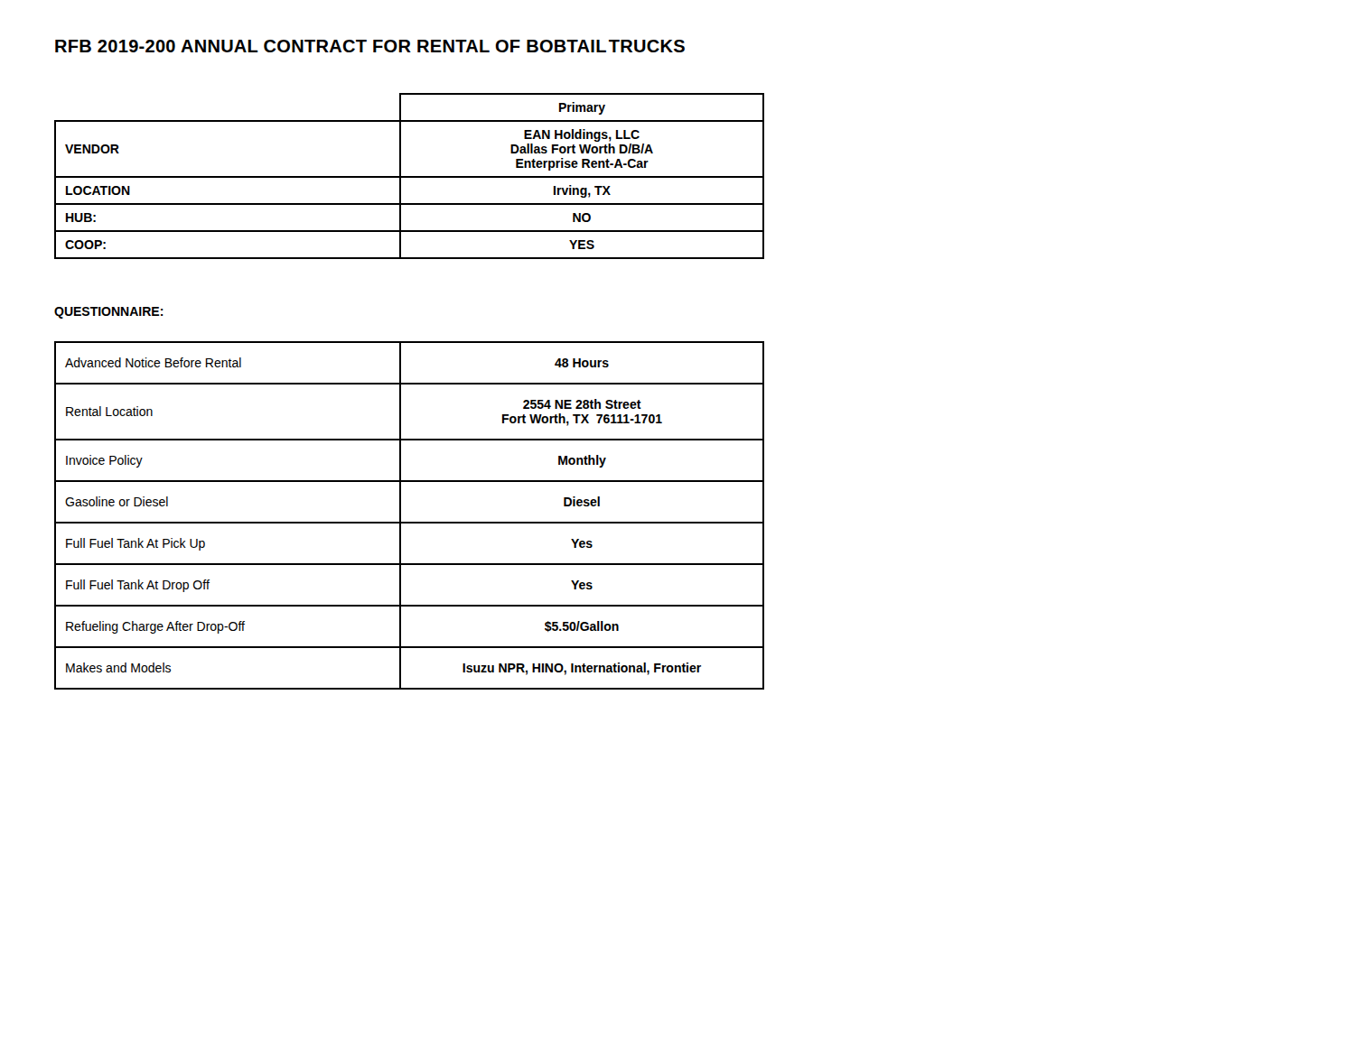RFB 2019-200 ANNUAL CONTRACT FOR RENTAL OF BOBTAIL TRUCKS
| | Primary |
| VENDOR | EAN Holdings, LLC Dallas Fort Worth D/B/A Enterprise Rent-A-Car |
| LOCATION | Irving, TX |
| HUB: | NO |
| COOP: | YES |
QUESTIONNAIRE:
| Advanced Notice Before Rental | 48 Hours |
| Rental Location | 2554 NE 28th Street Fort Worth, TX 76111-1701 |
| Invoice Policy | Monthly |
| Gasoline or Diesel | Diesel |
| Full Fuel Tank At Pick Up | Yes |
| Full Fuel Tank At Drop Off | Yes |
| Refueling Charge After Drop-Off | $5.50/Gallon |
| Makes and Models | Isuzu NPR, HINO, International, Frontier |